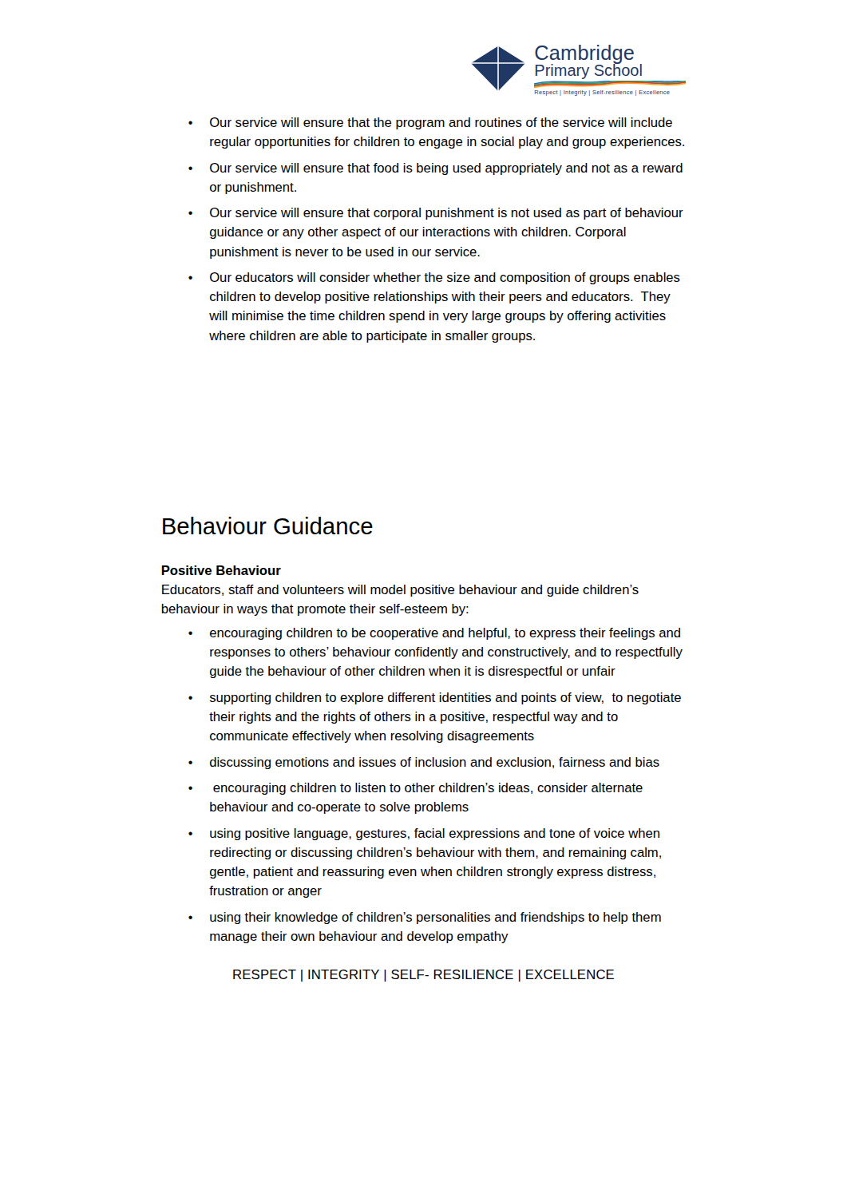Cambridge
Primary School
Respect | Integrity | Self-resilience | Excellence
Our service will ensure that the program and routines of the service will include regular opportunities for children to engage in social play and group experiences.
Our service will ensure that food is being used appropriately and not as a reward or punishment.
Our service will ensure that corporal punishment is not used as part of behaviour guidance or any other aspect of our interactions with children. Corporal punishment is never to be used in our service.
Our educators will consider whether the size and composition of groups enables children to develop positive relationships with their peers and educators. They will minimise the time children spend in very large groups by offering activities where children are able to participate in smaller groups.
Behaviour Guidance
Positive Behaviour
Educators, staff and volunteers will model positive behaviour and guide children’s behaviour in ways that promote their self-esteem by:
encouraging children to be cooperative and helpful, to express their feelings and responses to others’ behaviour confidently and constructively, and to respectfully guide the behaviour of other children when it is disrespectful or unfair
supporting children to explore different identities and points of view, to negotiate their rights and the rights of others in a positive, respectful way and to communicate effectively when resolving disagreements
discussing emotions and issues of inclusion and exclusion, fairness and bias
encouraging children to listen to other children’s ideas, consider alternate behaviour and co-operate to solve problems
using positive language, gestures, facial expressions and tone of voice when redirecting or discussing children’s behaviour with them, and remaining calm, gentle, patient and reassuring even when children strongly express distress, frustration or anger
using their knowledge of children’s personalities and friendships to help them manage their own behaviour and develop empathy
RESPECT | INTEGRITY | SELF- RESILIENCE | EXCELLENCE